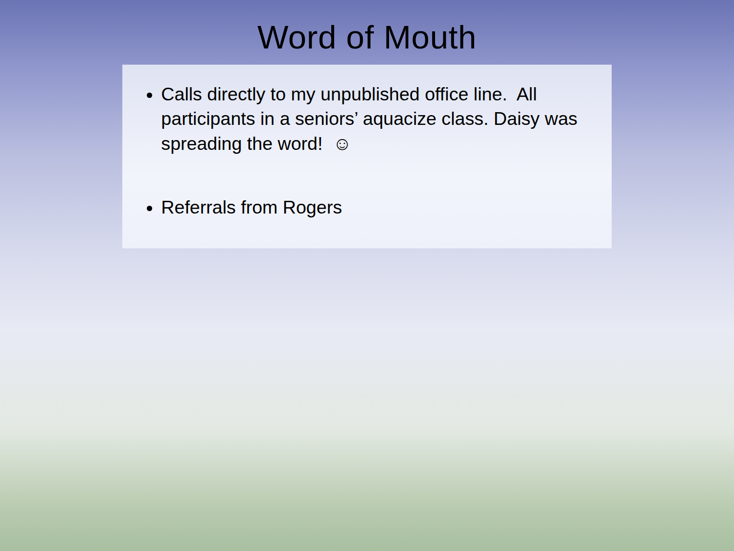Word of Mouth
Calls directly to my unpublished office line. All participants in a seniors’ aquacize class. Daisy was spreading the word! ☺
Referrals from Rogers